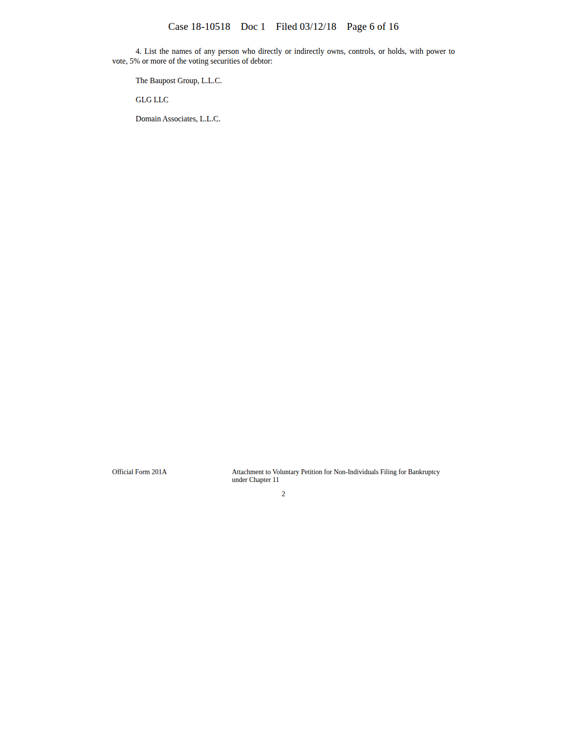Case 18-10518 Doc 1 Filed 03/12/18 Page 6 of 16
4. List the names of any person who directly or indirectly owns, controls, or holds, with power to vote, 5% or more of the voting securities of debtor:
The Baupost Group, L.L.C.
GLG LLC
Domain Associates, L.L.C.
Official Form 201A
Attachment to Voluntary Petition for Non-Individuals Filing for Bankruptcy under Chapter 11
2